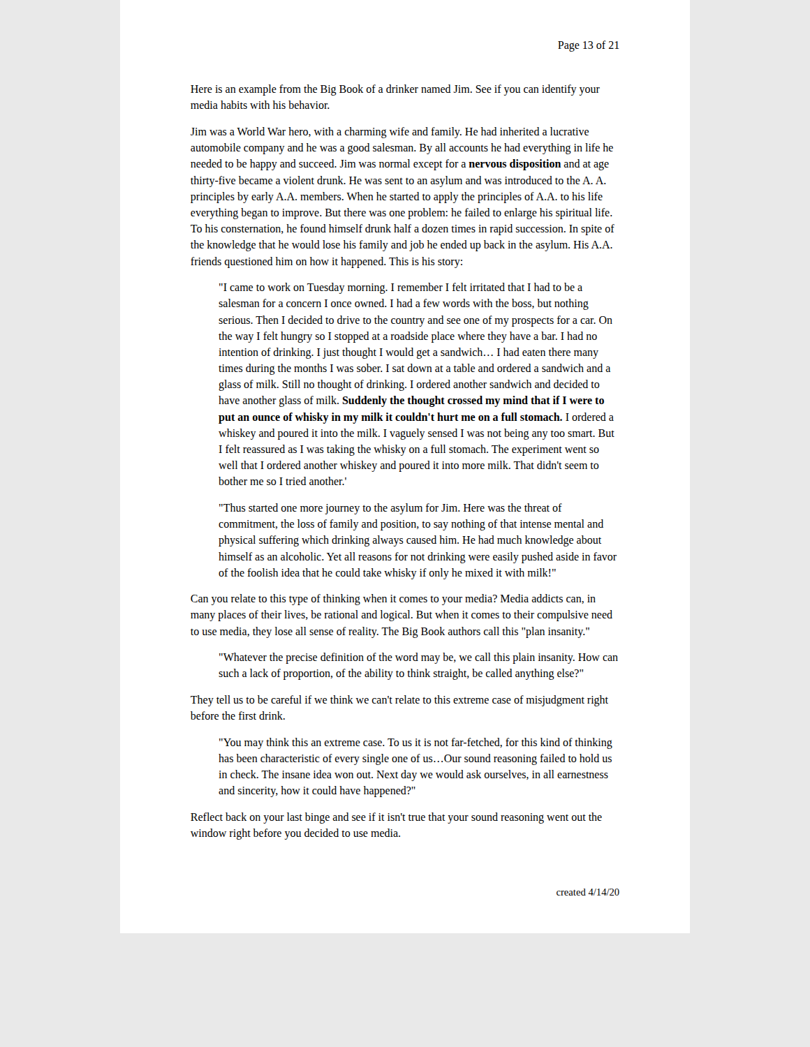Page 13 of 21
Here is an example from the Big Book of a drinker named Jim. See if you can identify your media habits with his behavior.
Jim was a World War hero, with a charming wife and family. He had inherited a lucrative automobile company and he was a good salesman. By all accounts he had everything in life he needed to be happy and succeed. Jim was normal except for a nervous disposition and at age thirty-five became a violent drunk. He was sent to an asylum and was introduced to the A. A. principles by early A.A. members. When he started to apply the principles of A.A. to his life everything began to improve. But there was one problem: he failed to enlarge his spiritual life. To his consternation, he found himself drunk half a dozen times in rapid succession. In spite of the knowledge that he would lose his family and job he ended up back in the asylum. His A.A. friends questioned him on how it happened. This is his story:
"I came to work on Tuesday morning. I remember I felt irritated that I had to be a salesman for a concern I once owned. I had a few words with the boss, but nothing serious. Then I decided to drive to the country and see one of my prospects for a car. On the way I felt hungry so I stopped at a roadside place where they have a bar. I had no intention of drinking. I just thought I would get a sandwich… I had eaten there many times during the months I was sober. I sat down at a table and ordered a sandwich and a glass of milk. Still no thought of drinking. I ordered another sandwich and decided to have another glass of milk. Suddenly the thought crossed my mind that if I were to put an ounce of whisky in my milk it couldn't hurt me on a full stomach. I ordered a whiskey and poured it into the milk. I vaguely sensed I was not being any too smart. But I felt reassured as I was taking the whisky on a full stomach. The experiment went so well that I ordered another whiskey and poured it into more milk. That didn't seem to bother me so I tried another.'
"Thus started one more journey to the asylum for Jim. Here was the threat of commitment, the loss of family and position, to say nothing of that intense mental and physical suffering which drinking always caused him. He had much knowledge about himself as an alcoholic. Yet all reasons for not drinking were easily pushed aside in favor of the foolish idea that he could take whisky if only he mixed it with milk!"
Can you relate to this type of thinking when it comes to your media? Media addicts can, in many places of their lives, be rational and logical. But when it comes to their compulsive need to use media, they lose all sense of reality. The Big Book authors call this "plan insanity."
"Whatever the precise definition of the word may be, we call this plain insanity. How can such a lack of proportion, of the ability to think straight, be called anything else?"
They tell us to be careful if we think we can't relate to this extreme case of misjudgment right before the first drink.
"You may think this an extreme case. To us it is not far-fetched, for this kind of thinking has been characteristic of every single one of us…Our sound reasoning failed to hold us in check. The insane idea won out. Next day we would ask ourselves, in all earnestness and sincerity, how it could have happened?"
Reflect back on your last binge and see if it isn't true that your sound reasoning went out the window right before you decided to use media.
created 4/14/20